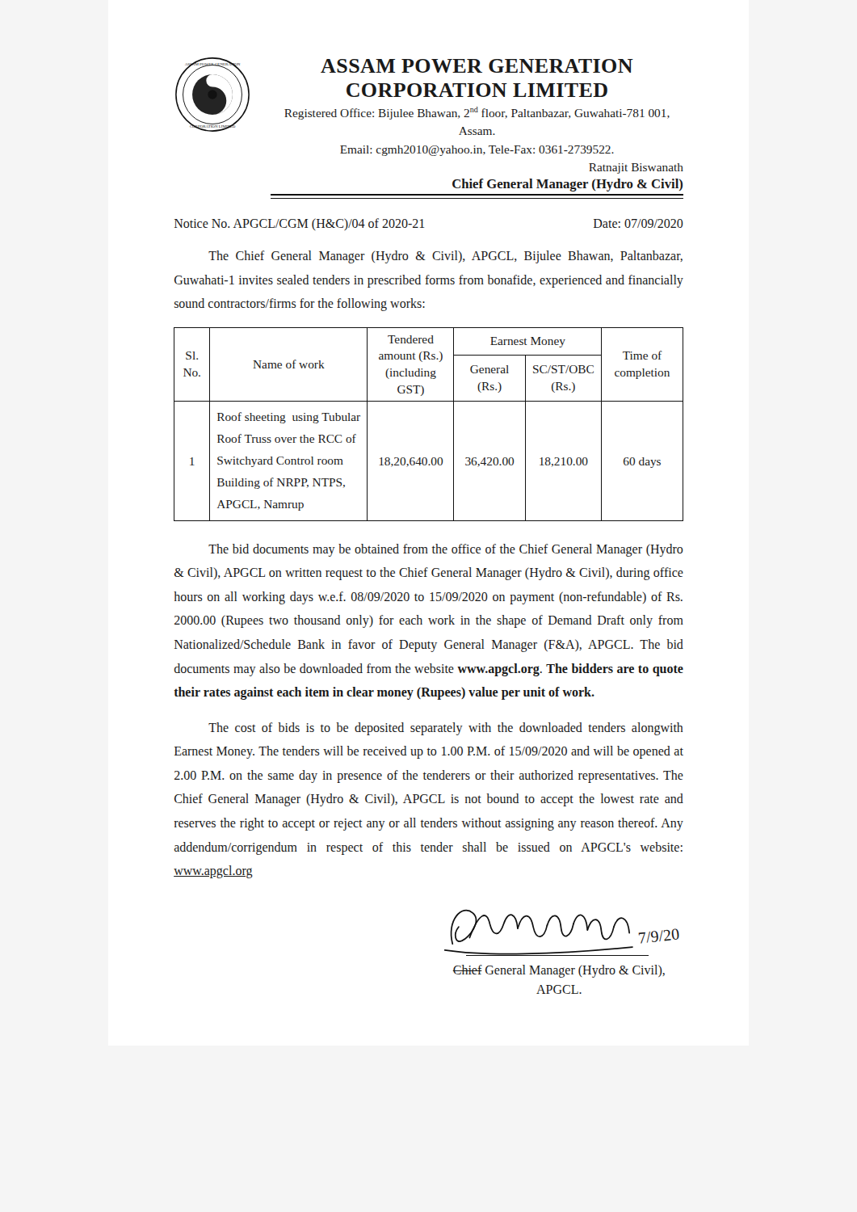ASSAM POWER GENERATION CORPORATION LIMITED
ASSAM POWER GENERATION CORPORATION LIMITED
Registered Office: Bijulee Bhawan, 2nd floor, Paltanbazar, Guwahati-781 001, Assam.
Email: cgmh2010@yahoo.in, Tele-Fax: 0361-2739522.
Ratnajit Biswanath
Chief General Manager (Hydro & Civil)
Notice No. APGCL/CGM (H&C)/04 of 2020-21 Date: 07/09/2020
The Chief General Manager (Hydro & Civil), APGCL, Bijulee Bhawan, Paltanbazar, Guwahati-1 invites sealed tenders in prescribed forms from bonafide, experienced and financially sound contractors/firms for the following works:
| Sl. No. | Name of work | Tendered amount (Rs.) (including GST) | Earnest Money | Time of completion |
| --- | --- | --- | --- | --- |
| General (Rs.) | SC/ST/OBC (Rs.) |
| 1 | Roof sheeting using Tubular Roof Truss over the RCC of Switchyard Control room Building of NRPP, NTPS, APGCL, Namrup | 18,20,640.00 | 36,420.00 | 18,210.00 | 60 days |
The bid documents may be obtained from the office of the Chief General Manager (Hydro & Civil), APGCL on written request to the Chief General Manager (Hydro & Civil), during office hours on all working days w.e.f. 08/09/2020 to 15/09/2020 on payment (non-refundable) of Rs. 2000.00 (Rupees two thousand only) for each work in the shape of Demand Draft only from Nationalized/Schedule Bank in favor of Deputy General Manager (F&A), APGCL. The bid documents may also be downloaded from the website www.apgcl.org. The bidders are to quote their rates against each item in clear money (Rupees) value per unit of work.
The cost of bids is to be deposited separately with the downloaded tenders alongwith Earnest Money. The tenders will be received up to 1.00 P.M. of 15/09/2020 and will be opened at 2.00 P.M. on the same day in presence of the tenderers or their authorized representatives. The Chief General Manager (Hydro & Civil), APGCL is not bound to accept the lowest rate and reserves the right to accept or reject any or all tenders without assigning any reason thereof. Any addendum/corrigendum in respect of this tender shall be issued on APGCL's website: www.apgcl.org
7/9/20
Chief General Manager (Hydro & Civil),
APGCL.